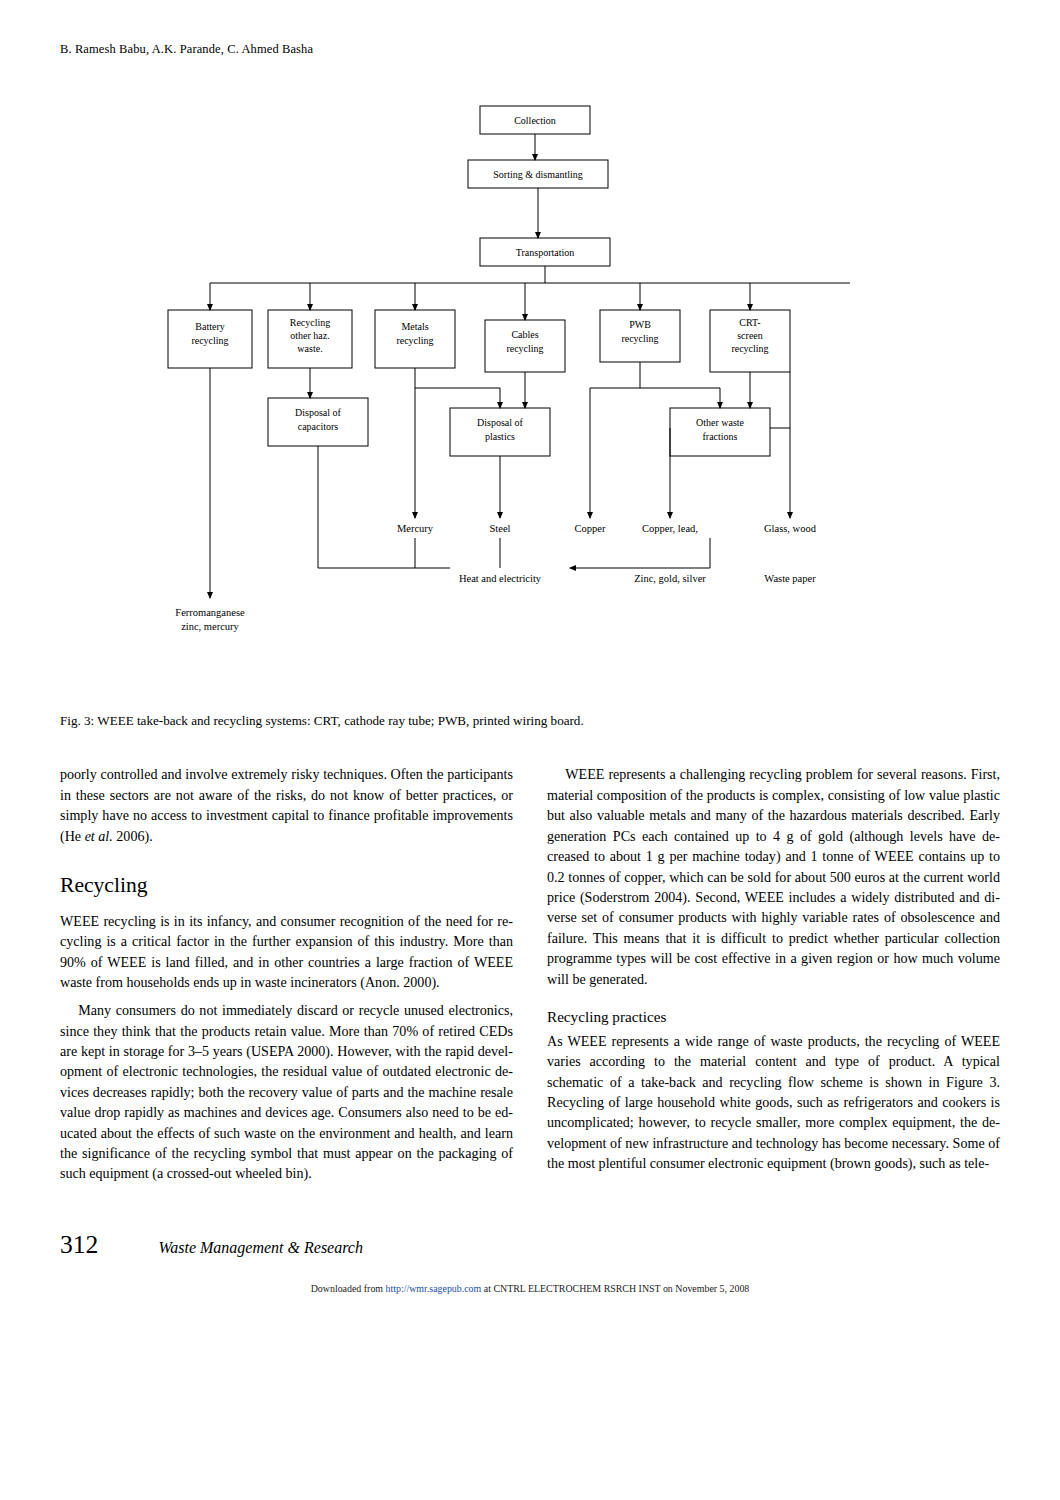B. Ramesh Babu, A.K. Parande, C. Ahmed Basha
Collection Sorting & dismantling Transportation Battery recycling Recycling other haz. waste. Metals recycling Cables recycling PWB recycling CRT- screen recycling Disposal of capacitors Disposal of plastics Other waste fractions Mercury Steel Copper Copper, lead, Glass, wood Heat and electricity Zinc, gold, silver Waste paper Ferromanganese zinc, mercury
Fig. 3: WEEE take-back and recycling systems: CRT, cathode ray tube; PWB, printed wiring board.
poorly controlled and involve extremely risky techniques. Often the participants in these sectors are not aware of the risks, do not know of better practices, or simply have no access to investment capital to finance profitable improvements (He et al. 2006).
Recycling
WEEE recycling is in its infancy, and consumer recognition of the need for recycling is a critical factor in the further expansion of this industry. More than 90% of WEEE is land filled, and in other countries a large fraction of WEEE waste from households ends up in waste incinerators (Anon. 2000).
Many consumers do not immediately discard or recycle unused electronics, since they think that the products retain value. More than 70% of retired CEDs are kept in storage for 3–5 years (USEPA 2000). However, with the rapid development of electronic technologies, the residual value of outdated electronic devices decreases rapidly; both the recovery value of parts and the machine resale value drop rapidly as machines and devices age. Consumers also need to be educated about the effects of such waste on the environment and health, and learn the significance of the recycling symbol that must appear on the packaging of such equipment (a crossed-out wheeled bin).
WEEE represents a challenging recycling problem for several reasons. First, material composition of the products is complex, consisting of low value plastic but also valuable metals and many of the hazardous materials described. Early generation PCs each contained up to 4 g of gold (although levels have decreased to about 1 g per machine today) and 1 tonne of WEEE contains up to 0.2 tonnes of copper, which can be sold for about 500 euros at the current world price (Soderstrom 2004). Second, WEEE includes a widely distributed and diverse set of consumer products with highly variable rates of obsolescence and failure. This means that it is difficult to predict whether particular collection programme types will be cost effective in a given region or how much volume will be generated.
Recycling practices
As WEEE represents a wide range of waste products, the recycling of WEEE varies according to the material content and type of product. A typical schematic of a take-back and recycling flow scheme is shown in Figure 3. Recycling of large household white goods, such as refrigerators and cookers is uncomplicated; however, to recycle smaller, more complex equipment, the development of new infrastructure and technology has become necessary. Some of the most plentiful consumer electronic equipment (brown goods), such as tele-
312
Waste Management & Research
Downloaded from http://wmr.sagepub.com at CNTRL ELECTROCHEM RSRCH INST on November 5, 2008